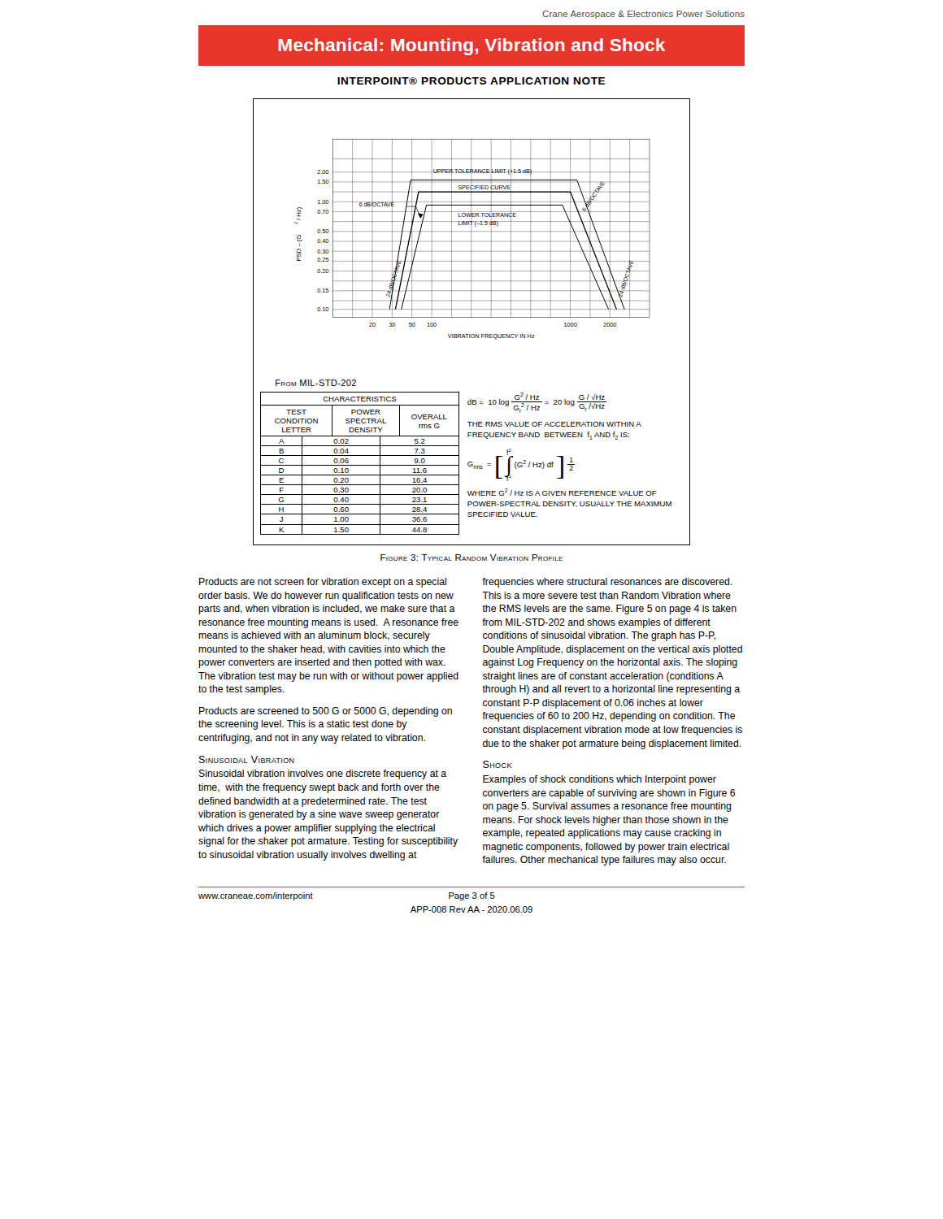Crane Aerospace & Electronics Power Solutions
Mechanical: Mounting, Vibration and Shock
INTERPOINT® PRODUCTS APPLICATION NOTE
2.00 1.50 1.00 0.70 0.50 0.40 0.30 0.25 0.20 0.15 0.10 PSD – (G 2 / Hz) 20 30 50 100 1000 2000 VIBRATION FREQUENCY IN Hz 6 dB/OCTAVE 24 dB/OCTAVE 24 dB/OCTAVE 6 dB/OCTAVE UPPER TOLERANCE LIMIT (+1.5 dB) SPECIFIED CURVE LOWER TOLERANCE LIMIT (–1.5 dB)
From MIL-STD-202
| CHARACTERISTICS |
| --- |
| TEST CONDITION LETTER | POWER SPECTRAL DENSITY | OVERALL rms G |
| A | 0.02 | 5.2 |
| B | 0.04 | 7.3 |
| C | 0.06 | 9.0 |
| D | 0.10 | 11.6 |
| E | 0.20 | 16.4 |
| F | 0.30 | 20.0 |
| G | 0.40 | 23.1 |
| H | 0.60 | 28.4 |
| J | 1.00 | 36.6 |
| K | 1.50 | 44.8 |
dB = 10 log G2 / Hz Gr2 / Hz = 20 log G / √Hz Gr /√Hz
THE RMS VALUE OF ACCELERATION WITHIN A
FREQUENCY BAND BETWEEN f1 AND f2 IS:
Grms = [ f2 ∫ f1 (G2 / Hz) df ] 12
WHERE G2 / Hz IS A GIVEN REFERENCE VALUE OF
POWER-SPECTRAL DENSITY, USUALLY THE MAXIMUM
SPECIFIED VALUE.
Figure 3: Typical Random Vibration Profile
Products are not screen for vibration except on a special order basis. We do however run qualification tests on new parts and, when vibration is included, we make sure that a resonance free mounting means is used. A resonance free means is achieved with an aluminum block, securely mounted to the shaker head, with cavities into which the power converters are inserted and then potted with wax. The vibration test may be run with or without power applied to the test samples.
Products are screened to 500 G or 5000 G, depending on the screening level. This is a static test done by centrifuging, and not in any way related to vibration.
Sinusoidal Vibration
Sinusoidal vibration involves one discrete frequency at a time, with the frequency swept back and forth over the defined bandwidth at a predetermined rate. The test vibration is generated by a sine wave sweep generator which drives a power amplifier supplying the electrical signal for the shaker pot armature. Testing for susceptibility to sinusoidal vibration usually involves dwelling at
frequencies where structural resonances are discovered. This is a more severe test than Random Vibration where the RMS levels are the same. Figure 5 on page 4 is taken from MIL-STD-202 and shows examples of different conditions of sinusoidal vibration. The graph has P-P, Double Amplitude, displacement on the vertical axis plotted against Log Frequency on the horizontal axis. The sloping straight lines are of constant acceleration (conditions A through H) and all revert to a horizontal line representing a constant P-P displacement of 0.06 inches at lower frequencies of 60 to 200 Hz, depending on condition. The constant displacement vibration mode at low frequencies is due to the shaker pot armature being displacement limited.
Shock
Examples of shock conditions which Interpoint power converters are capable of surviving are shown in Figure 6 on page 5. Survival assumes a resonance free mounting means. For shock levels higher than those shown in the example, repeated applications may cause cracking in magnetic components, followed by power train electrical failures. Other mechanical type failures may also occur.
www.craneae.com/interpoint
Page 3 of 5
APP-008 Rev AA - 2020.06.09